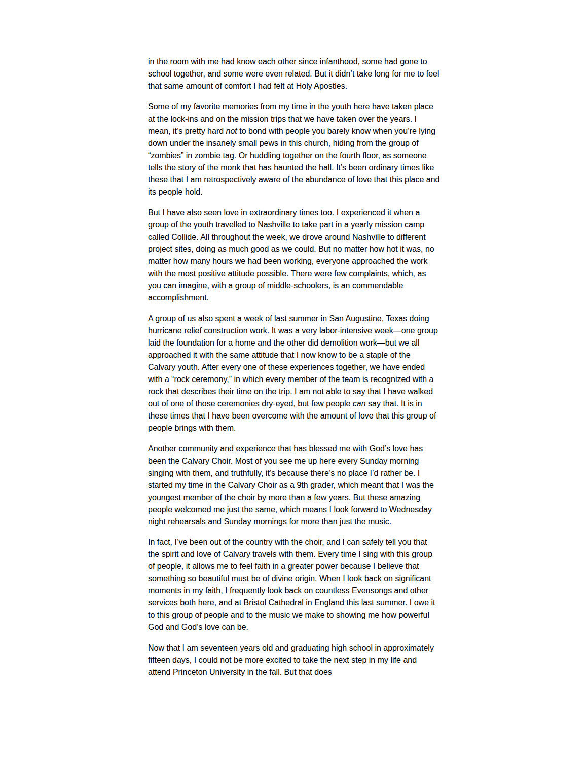in the room with me had know each other since infanthood, some had gone to school together, and some were even related. But it didn’t take long for me to feel that same amount of comfort I had felt at Holy Apostles.
Some of my favorite memories from my time in the youth here have taken place at the lock-ins and on the mission trips that we have taken over the years. I mean, it’s pretty hard not to bond with people you barely know when you’re lying down under the insanely small pews in this church, hiding from the group of “zombies” in zombie tag. Or huddling together on the fourth floor, as someone tells the story of the monk that has haunted the hall. It’s been ordinary times like these that I am retrospectively aware of the abundance of love that this place and its people hold.
But I have also seen love in extraordinary times too. I experienced it when a group of the youth travelled to Nashville to take part in a yearly mission camp called Collide. All throughout the week, we drove around Nashville to different project sites, doing as much good as we could. But no matter how hot it was, no matter how many hours we had been working, everyone approached the work with the most positive attitude possible. There were few complaints, which, as you can imagine, with a group of middle-schoolers, is an commendable accomplishment.
A group of us also spent a week of last summer in San Augustine, Texas doing hurricane relief construction work. It was a very labor-intensive week—one group laid the foundation for a home and the other did demolition work—but we all approached it with the same attitude that I now know to be a staple of the Calvary youth. After every one of these experiences together, we have ended with a “rock ceremony,” in which every member of the team is recognized with a rock that describes their time on the trip. I am not able to say that I have walked out of one of those ceremonies dry-eyed, but few people can say that. It is in these times that I have been overcome with the amount of love that this group of people brings with them.
Another community and experience that has blessed me with God’s love has been the Calvary Choir. Most of you see me up here every Sunday morning singing with them, and truthfully, it’s because there’s no place I’d rather be. I started my time in the Calvary Choir as a 9th grader, which meant that I was the youngest member of the choir by more than a few years. But these amazing people welcomed me just the same, which means I look forward to Wednesday night rehearsals and Sunday mornings for more than just the music.
In fact, I’ve been out of the country with the choir, and I can safely tell you that the spirit and love of Calvary travels with them. Every time I sing with this group of people, it allows me to feel faith in a greater power because I believe that something so beautiful must be of divine origin. When I look back on significant moments in my faith, I frequently look back on countless Evensongs and other services both here, and at Bristol Cathedral in England this last summer. I owe it to this group of people and to the music we make to showing me how powerful God and God’s love can be.
Now that I am seventeen years old and graduating high school in approximately fifteen days, I could not be more excited to take the next step in my life and attend Princeton University in the fall. But that does